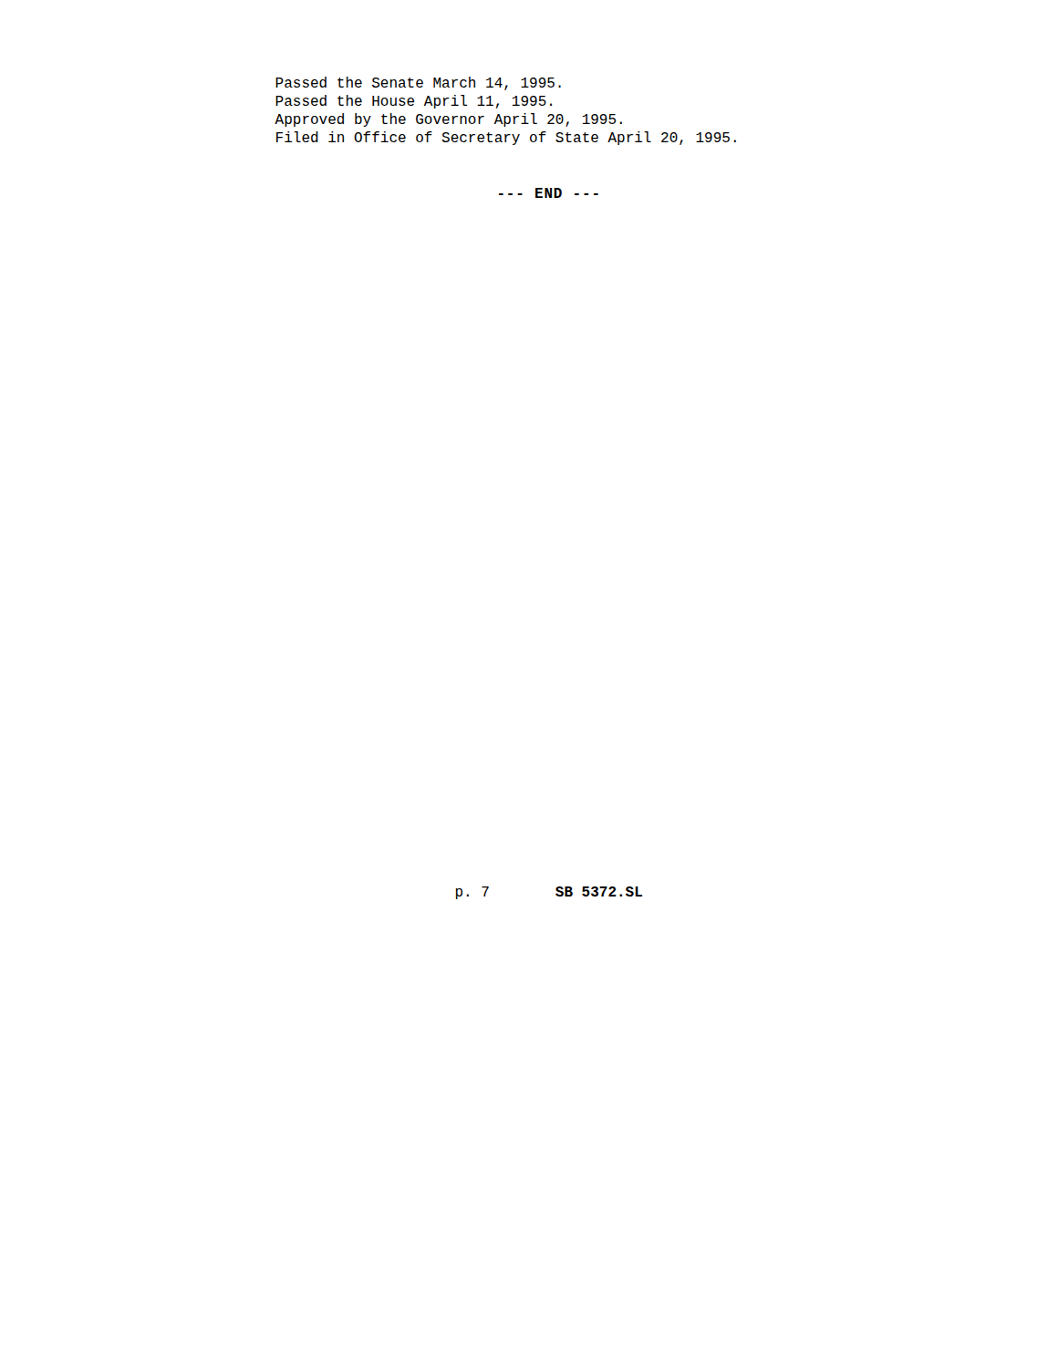Passed the Senate March 14, 1995.
Passed the House April 11, 1995.
Approved by the Governor April 20, 1995.
Filed in Office of Secretary of State April 20, 1995.
--- END ---
p. 7 SB 5372.SL